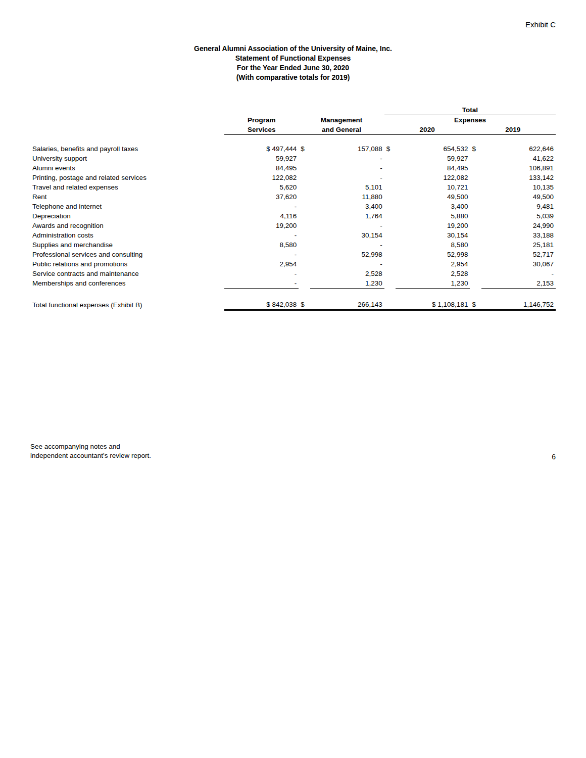Exhibit C
General Alumni Association of the University of Maine, Inc.
Statement of Functional Expenses
For the Year Ended June 30, 2020
(With comparative totals for 2019)
| | | | Total |
| --- | --- | --- | --- |
| | Program | Management | Expenses |
| | Services | and General | 2020 | 2019 |
| Salaries, benefits and payroll taxes | $ 497,444 | $ | 157,088 | $ | 654,532 | $ | 622,646 |
| University support | 59,927 | | - | | 59,927 | | 41,622 |
| Alumni events | 84,495 | | - | | 84,495 | | 106,891 |
| Printing, postage and related services | 122,082 | | - | | 122,082 | | 133,142 |
| Travel and related expenses | 5,620 | | 5,101 | | 10,721 | | 10,135 |
| Rent | 37,620 | | 11,880 | | 49,500 | | 49,500 |
| Telephone and internet | - | | 3,400 | | 3,400 | | 9,481 |
| Depreciation | 4,116 | | 1,764 | | 5,880 | | 5,039 |
| Awards and recognition | 19,200 | | - | | 19,200 | | 24,990 |
| Administration costs | - | | 30,154 | | 30,154 | | 33,188 |
| Supplies and merchandise | 8,580 | | - | | 8,580 | | 25,181 |
| Professional services and consulting | - | | 52,998 | | 52,998 | | 52,717 |
| Public relations and promotions | 2,954 | | - | | 2,954 | | 30,067 |
| Service contracts and maintenance | - | | 2,528 | | 2,528 | | - |
| Memberships and conferences | - | | 1,230 | | 1,230 | | 2,153 |
| Total functional expenses (Exhibit B) | $ 842,038 | $ | 266,143 | | $ 1,108,181 | $ | 1,146,752 |
See accompanying notes and
independent accountant's review report.
6